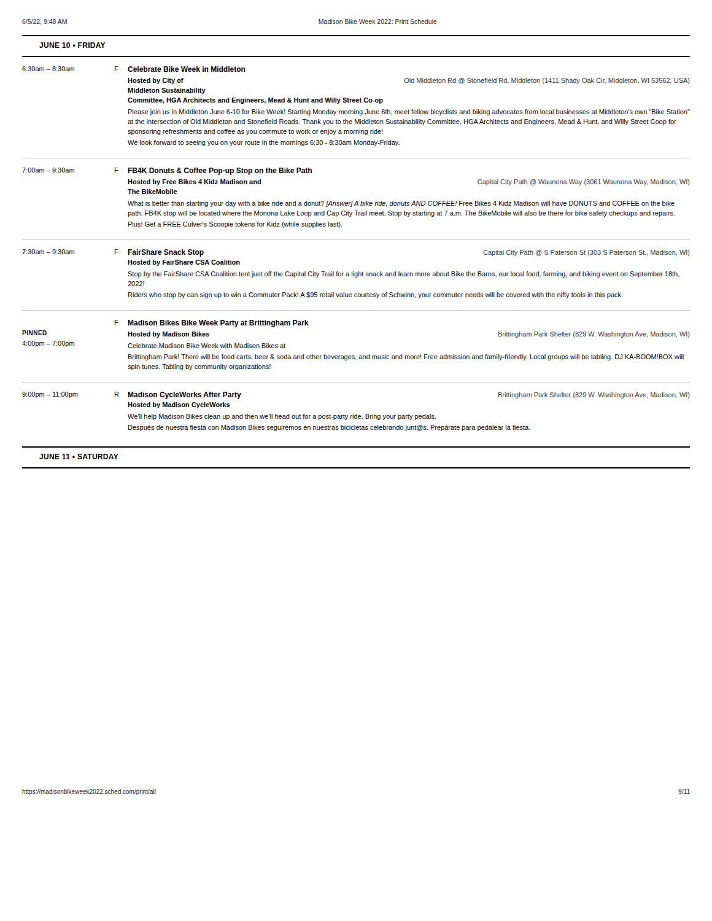6/5/22, 9:48 AM
Madison Bike Week 2022: Print Schedule
JUNE 10 • FRIDAY
| 6:30am – 8:30am | F | Celebrate Bike Week in Middleton Hosted by City of Old Middleton Rd @ Stonefield Rd, Middleton (1411 Shady Oak Cir, Middleton, WI 53562, USA) Middleton Sustainability Committee, HGA Architects and Engineers, Mead & Hunt and Willy Street Co-op Please join us in Middleton June 6-10 for Bike Week! Starting Monday morning June 6th, meet fellow bicyclists and biking advocates from local businesses at Middleton's own "Bike Station" at the intersection of Old Middleton and Stonefield Roads. Thank you to the Middleton Sustainability Committee, HGA Architects and Engineers, Mead & Hunt, and Willy Street Coop for sponsoring refreshments and coffee as you commute to work or enjoy a morning ride! We look forward to seeing you on your route in the mornings 6:30 - 8:30am Monday-Friday. |
| 7:00am – 9:30am | F | FB4K Donuts & Coffee Pop-up Stop on the Bike Path Hosted by Free Bikes 4 Kidz Madison and Capital City Path @ Waunona Way (3061 Waunona Way, Madison, WI) The BikeMobile What is better than starting your day with a bike ride and a donut? [Answer] A bike ride, donuts AND COFFEE! Free Bikes 4 Kidz Madison will have DONUTS and COFFEE on the bike path. FB4K stop will be located where the Monona Lake Loop and Cap City Trail meet. Stop by starting at 7 a.m. The BikeMobile will also be there for bike safety checkups and repairs. Plus! Get a FREE Culver's Scoopie tokens for Kidz (while supplies last). |
| 7:30am – 9:30am | F | FairShare Snack Stop Capital City Path @ S Paterson St (303 S Paterson St., Madison, WI) Hosted by FairShare CSA Coalition Stop by the FairShare CSA Coalition tent just off the Capital City Trail for a light snack and learn more about Bike the Barns, our local food, farming, and biking event on September 18th, 2022! Riders who stop by can sign up to win a Commuter Pack! A $95 retail value courtesy of Schwinn, your commuter needs will be covered with the nifty tools in this pack. |
| PINNED 4:00pm – 7:00pm | F | Madison Bikes Bike Week Party at Brittingham Park Hosted by Madison Bikes Brittingham Park Shelter (829 W. Washington Ave, Madison, WI) Celebrate Madison Bike Week with Madison Bikes at Brittingham Park! There will be food carts, beer & soda and other beverages, and music and more! Free admission and family-friendly. Local groups will be tabling. DJ KA-BOOM!BOX will spin tunes. Tabling by community organizations! |
| 9:00pm – 11:00pm | R | Madison CycleWorks After Party Brittingham Park Shelter (829 W. Washington Ave, Madison, WI) Hosted by Madison CycleWorks We'll help Madison Bikes clean up and then we'll head out for a post-party ride. Bring your party pedals. Después de nuestra fiesta con Madison Bikes seguiremos en nuestras bicicletas celebrando junt@s. Prepárate para pedalear la fiesta. |
JUNE 11 • SATURDAY
https://madisonbikeweek2022.sched.com/print/all
9/11